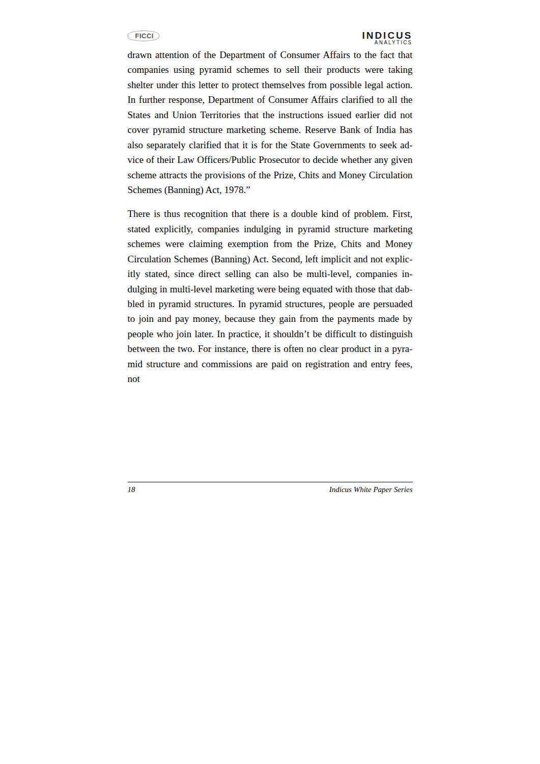FICCI
INDICUS
ANALYTICS
drawn attention of the Department of Consumer Affairs to the fact that companies using pyramid schemes to sell their products were taking shelter under this letter to protect themselves from possible legal action. In further response, Department of Consumer Affairs clarified to all the States and Union Territories that the instructions issued earlier did not cover pyramid structure marketing scheme. Reserve Bank of India has also separately clarified that it is for the State Governments to seek advice of their Law Officers/Public Prosecutor to decide whether any given scheme attracts the provisions of the Prize, Chits and Money Circulation Schemes (Banning) Act, 1978.”
There is thus recognition that there is a double kind of problem. First, stated explicitly, companies indulging in pyramid structure marketing schemes were claiming exemption from the Prize, Chits and Money Circulation Schemes (Banning) Act. Second, left implicit and not explicitly stated, since direct selling can also be multi-level, companies indulging in multi-level marketing were being equated with those that dabbled in pyramid structures. In pyramid structures, people are persuaded to join and pay money, because they gain from the payments made by people who join later. In practice, it shouldn’t be difficult to distinguish between the two. For instance, there is often no clear product in a pyramid structure and commissions are paid on registration and entry fees, not
18 Indicus White Paper Series